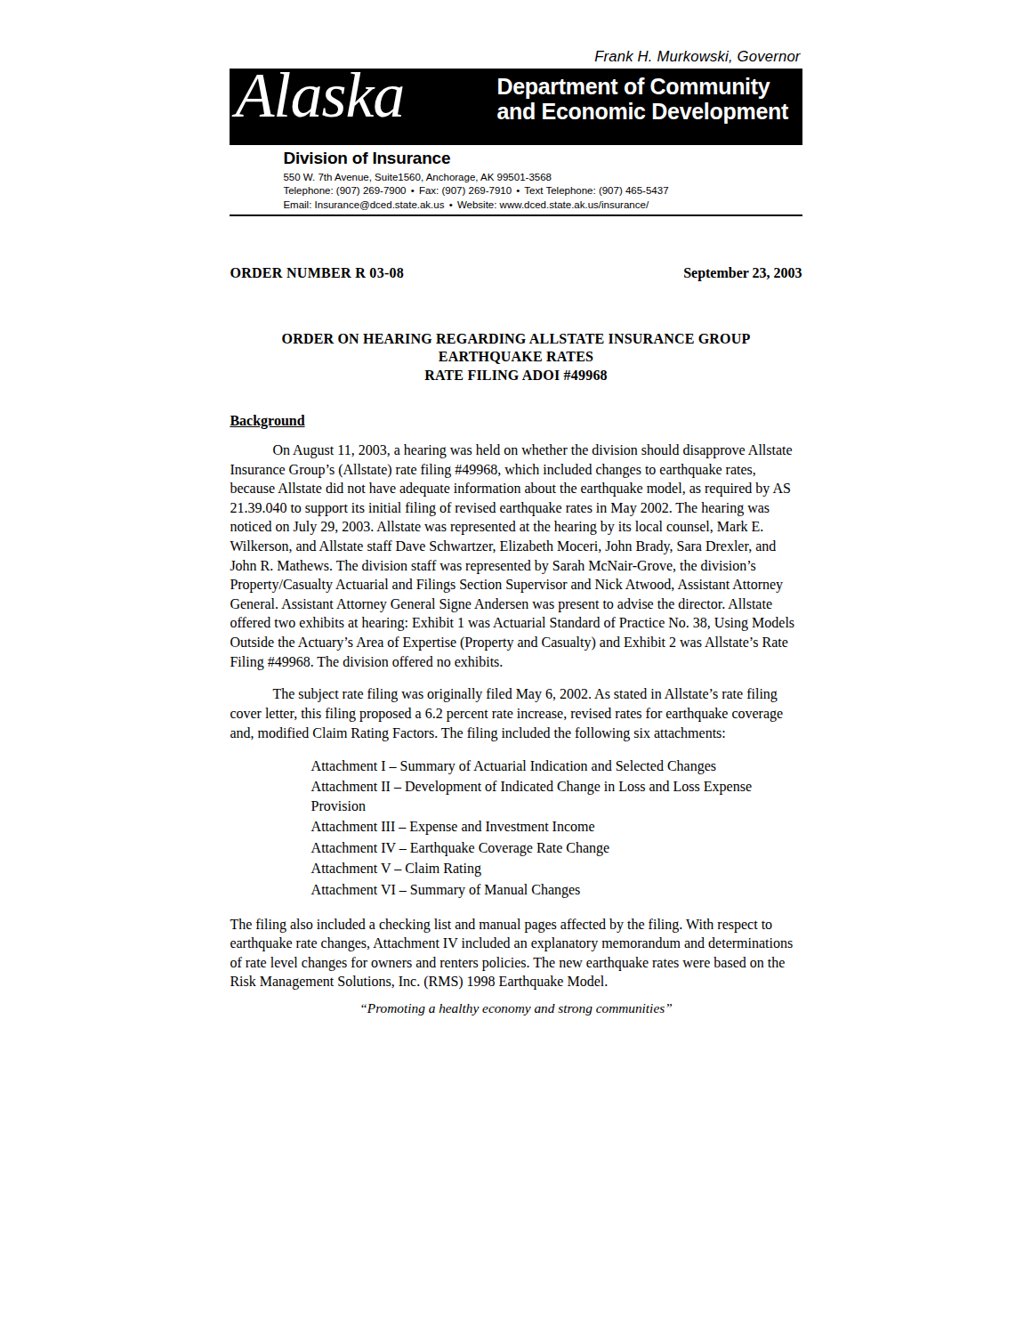Frank H. Murkowski, Governor
Alaska
Department of Community
and Economic Development
Division of Insurance
550 W. 7th Avenue, Suite1560, Anchorage, AK 99501-3568
Telephone: (907) 269-7900 • Fax: (907) 269-7910 • Text Telephone: (907) 465-5437
Email: Insurance@dced.state.ak.us • Website: www.dced.state.ak.us/insurance/
ORDER NUMBER R 03-08
September 23, 2003
ORDER ON HEARING REGARDING ALLSTATE INSURANCE GROUP
EARTHQUAKE RATES
RATE FILING ADOI #49968
Background
On August 11, 2003, a hearing was held on whether the division should disapprove Allstate Insurance Group’s (Allstate) rate filing #49968, which included changes to earthquake rates, because Allstate did not have adequate information about the earthquake model, as required by AS 21.39.040 to support its initial filing of revised earthquake rates in May 2002. The hearing was noticed on July 29, 2003. Allstate was represented at the hearing by its local counsel, Mark E. Wilkerson, and Allstate staff Dave Schwartzer, Elizabeth Moceri, John Brady, Sara Drexler, and John R. Mathews. The division staff was represented by Sarah McNair-Grove, the division’s Property/Casualty Actuarial and Filings Section Supervisor and Nick Atwood, Assistant Attorney General. Assistant Attorney General Signe Andersen was present to advise the director. Allstate offered two exhibits at hearing: Exhibit 1 was Actuarial Standard of Practice No. 38, Using Models Outside the Actuary’s Area of Expertise (Property and Casualty) and Exhibit 2 was Allstate’s Rate Filing #49968. The division offered no exhibits.
The subject rate filing was originally filed May 6, 2002. As stated in Allstate’s rate filing cover letter, this filing proposed a 6.2 percent rate increase, revised rates for earthquake coverage and, modified Claim Rating Factors. The filing included the following six attachments:
Attachment I – Summary of Actuarial Indication and Selected Changes
Attachment II – Development of Indicated Change in Loss and Loss Expense Provision
Attachment III – Expense and Investment Income
Attachment IV – Earthquake Coverage Rate Change
Attachment V – Claim Rating
Attachment VI – Summary of Manual Changes
The filing also included a checking list and manual pages affected by the filing. With respect to earthquake rate changes, Attachment IV included an explanatory memorandum and determinations of rate level changes for owners and renters policies. The new earthquake rates were based on the Risk Management Solutions, Inc. (RMS) 1998 Earthquake Model.
“Promoting a healthy economy and strong communities”